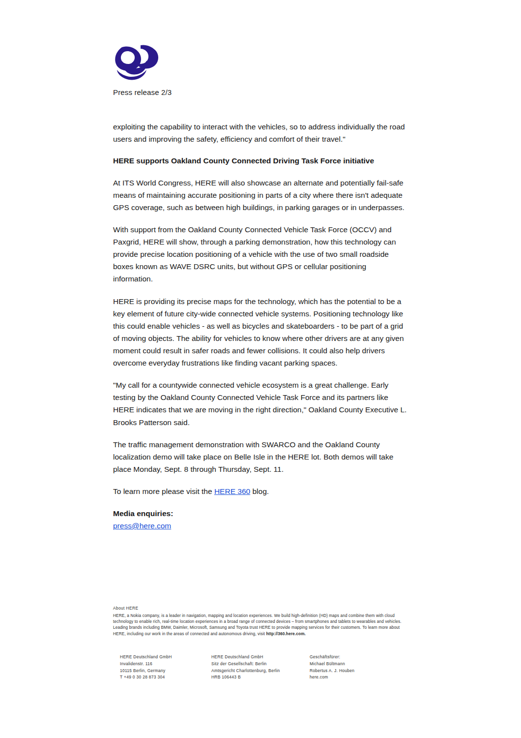Press release 2/3
exploiting the capability to interact with the vehicles, so to address individually the road users and improving the safety, efficiency and comfort of their travel."
HERE supports Oakland County Connected Driving Task Force initiative
At ITS World Congress, HERE will also showcase an alternate and potentially fail-safe means of maintaining accurate positioning in parts of a city where there isn't adequate GPS coverage, such as between high buildings, in parking garages or in underpasses.
With support from the Oakland County Connected Vehicle Task Force (OCCV) and Paxgrid, HERE will show, through a parking demonstration, how this technology can provide precise location positioning of a vehicle with the use of two small roadside boxes known as WAVE DSRC units, but without GPS or cellular positioning information.
HERE is providing its precise maps for the technology, which has the potential to be a key element of future city-wide connected vehicle systems. Positioning technology like this could enable vehicles - as well as bicycles and skateboarders - to be part of a grid of moving objects. The ability for vehicles to know where other drivers are at any given moment could result in safer roads and fewer collisions. It could also help drivers overcome everyday frustrations like finding vacant parking spaces.
"My call for a countywide connected vehicle ecosystem is a great challenge. Early testing by the Oakland County Connected Vehicle Task Force and its partners like HERE indicates that we are moving in the right direction," Oakland County Executive L. Brooks Patterson said.
The traffic management demonstration with SWARCO and the Oakland County localization demo will take place on Belle Isle in the HERE lot. Both demos will take place Monday, Sept. 8 through Thursday, Sept. 11.
To learn more please visit the HERE 360 blog.
Media enquiries:
press@here.com
About HERE
HERE, a Nokia company, is a leader in navigation, mapping and location experiences. We build high-definition (HD) maps and combine them with cloud technology to enable rich, real-time location experiences in a broad range of connected devices – from smartphones and tablets to wearables and vehicles. Leading brands including BMW, Daimler, Microsoft, Samsung and Toyota trust HERE to provide mapping services for their customers. To learn more about HERE, including our work in the areas of connected and autonomous driving, visit http://360.here.com.
HERE Deutschland GmbH
Invalidenstr. 116
10115 Berlin, Germany
T +49 0 30 28 873 304
HERE Deutschland GmbH
Sitz der Gesellschaft: Berlin
Amtsgericht Charlottenburg, Berlin
HRB 106443 B
Geschäftsfürer:
Michael Bültmann
Robertus A. J. Houben
here.com